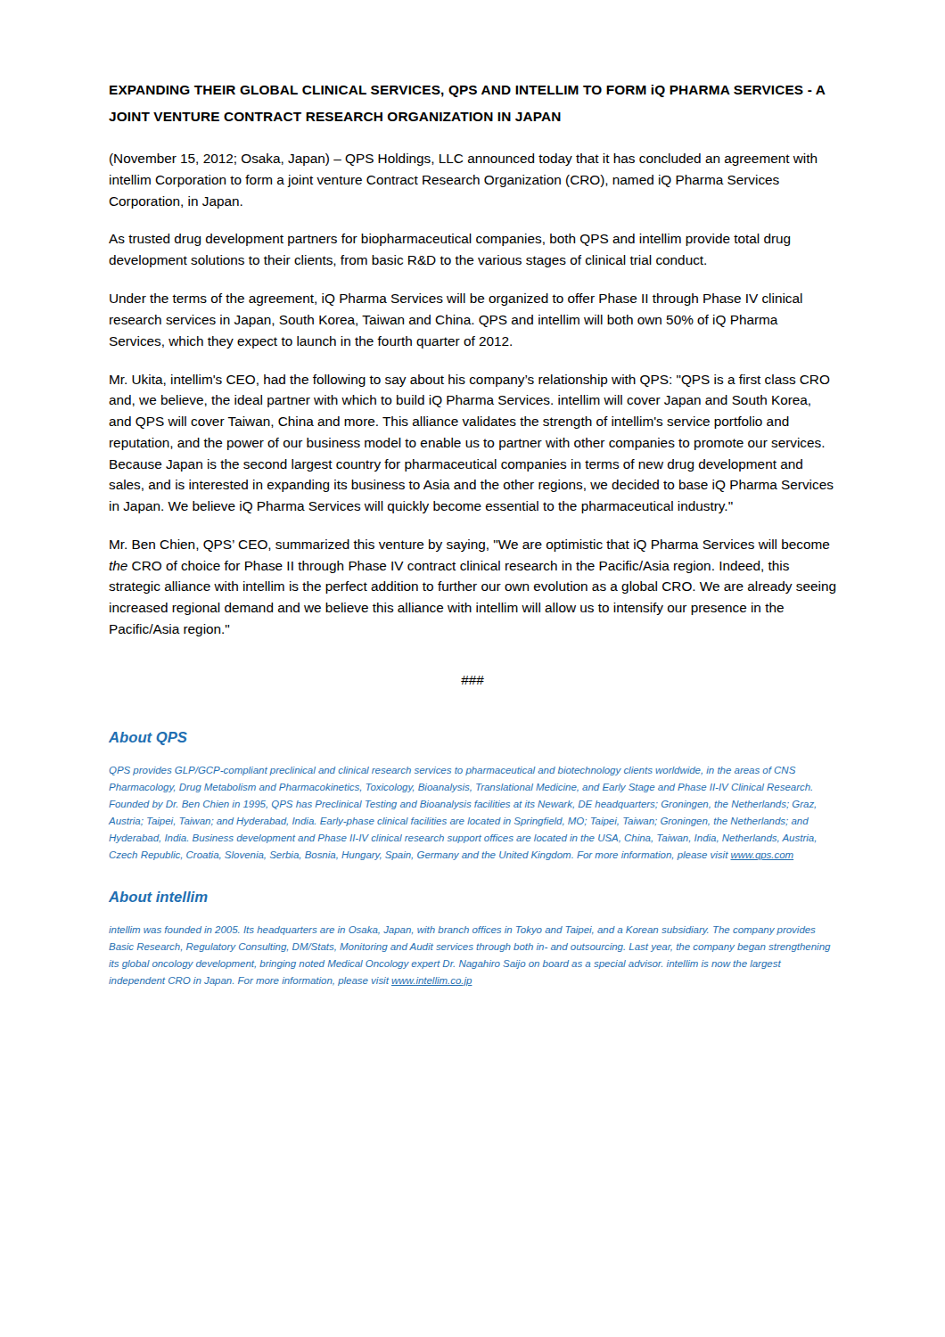EXPANDING THEIR GLOBAL CLINICAL SERVICES, QPS AND INTELLIM TO FORM iQ PHARMA SERVICES - A JOINT VENTURE CONTRACT RESEARCH ORGANIZATION IN JAPAN
(November 15, 2012; Osaka, Japan) – QPS Holdings, LLC announced today that it has concluded an agreement with intellim Corporation to form a joint venture Contract Research Organization (CRO), named iQ Pharma Services Corporation, in Japan.
As trusted drug development partners for biopharmaceutical companies, both QPS and intellim provide total drug development solutions to their clients, from basic R&D to the various stages of clinical trial conduct.
Under the terms of the agreement, iQ Pharma Services will be organized to offer Phase II through Phase IV clinical research services in Japan, South Korea, Taiwan and China. QPS and intellim will both own 50% of iQ Pharma Services, which they expect to launch in the fourth quarter of 2012.
Mr. Ukita, intellim's CEO, had the following to say about his company’s relationship with QPS: "QPS is a first class CRO and, we believe, the ideal partner with which to build iQ Pharma Services. intellim will cover Japan and South Korea, and QPS will cover Taiwan, China and more. This alliance validates the strength of intellim's service portfolio and reputation, and the power of our business model to enable us to partner with other companies to promote our services. Because Japan is the second largest country for pharmaceutical companies in terms of new drug development and sales, and is interested in expanding its business to Asia and the other regions, we decided to base iQ Pharma Services in Japan. We believe iQ Pharma Services will quickly become essential to the pharmaceutical industry."
Mr. Ben Chien, QPS’ CEO, summarized this venture by saying, "We are optimistic that iQ Pharma Services will become the CRO of choice for Phase II through Phase IV contract clinical research in the Pacific/Asia region. Indeed, this strategic alliance with intellim is the perfect addition to further our own evolution as a global CRO. We are already seeing increased regional demand and we believe this alliance with intellim will allow us to intensify our presence in the Pacific/Asia region."
###
About QPS
QPS provides GLP/GCP-compliant preclinical and clinical research services to pharmaceutical and biotechnology clients worldwide, in the areas of CNS Pharmacology, Drug Metabolism and Pharmacokinetics, Toxicology, Bioanalysis, Translational Medicine, and Early Stage and Phase II-IV Clinical Research. Founded by Dr. Ben Chien in 1995, QPS has Preclinical Testing and Bioanalysis facilities at its Newark, DE headquarters; Groningen, the Netherlands; Graz, Austria; Taipei, Taiwan; and Hyderabad, India. Early-phase clinical facilities are located in Springfield, MO; Taipei, Taiwan; Groningen, the Netherlands; and Hyderabad, India. Business development and Phase II-IV clinical research support offices are located in the USA, China, Taiwan, India, Netherlands, Austria, Czech Republic, Croatia, Slovenia, Serbia, Bosnia, Hungary, Spain, Germany and the United Kingdom. For more information, please visit www.qps.com
About intellim
intellim was founded in 2005. Its headquarters are in Osaka, Japan, with branch offices in Tokyo and Taipei, and a Korean subsidiary. The company provides Basic Research, Regulatory Consulting, DM/Stats, Monitoring and Audit services through both in- and outsourcing. Last year, the company began strengthening its global oncology development, bringing noted Medical Oncology expert Dr. Nagahiro Saijo on board as a special advisor. intellim is now the largest independent CRO in Japan. For more information, please visit www.intellim.co.jp